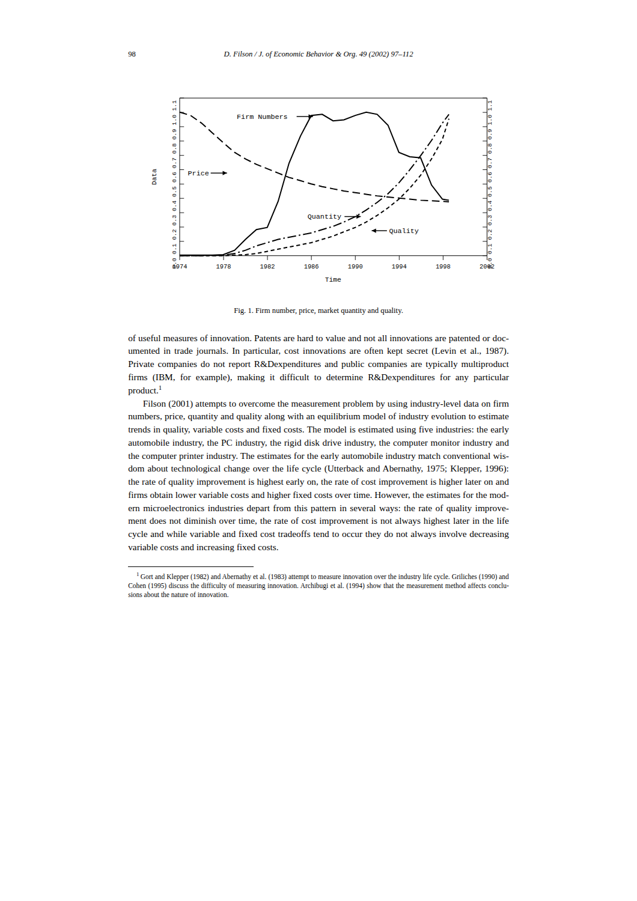98
D. Filson / J. of Economic Behavior & Org. 49 (2002) 97–112
0.0 0.1 0.2 0.3 0.4 0.5 0.6 0.7 0.8 0.9 1.0 1.1 0.0 0.1 0.2 0.3 0.4 0.5 0.6 0.7 0.8 0.9 1.0 1.1 1974 1978 1982 1986 1990 1994 1998 2002 Data Time Firm Numbers Price Quantity Quality
Fig. 1. Firm number, price, market quantity and quality.
of useful measures of innovation. Patents are hard to value and not all innovations are patented or documented in trade journals. In particular, cost innovations are often kept secret (Levin et al., 1987). Private companies do not report R&Dexpenditures and public companies are typically multiproduct firms (IBM, for example), making it difficult to determine R&Dexpenditures for any particular product.1
Filson (2001) attempts to overcome the measurement problem by using industry-level data on firm numbers, price, quantity and quality along with an equilibrium model of industry evolution to estimate trends in quality, variable costs and fixed costs. The model is estimated using five industries: the early automobile industry, the PC industry, the rigid disk drive industry, the computer monitor industry and the computer printer industry. The estimates for the early automobile industry match conventional wisdom about technological change over the life cycle (Utterback and Abernathy, 1975; Klepper, 1996): the rate of quality improvement is highest early on, the rate of cost improvement is higher later on and firms obtain lower variable costs and higher fixed costs over time. However, the estimates for the modern microelectronics industries depart from this pattern in several ways: the rate of quality improvement does not diminish over time, the rate of cost improvement is not always highest later in the life cycle and while variable and fixed cost tradeoffs tend to occur they do not always involve decreasing variable costs and increasing fixed costs.
1 Gort and Klepper (1982) and Abernathy et al. (1983) attempt to measure innovation over the industry life cycle. Griliches (1990) and Cohen (1995) discuss the difficulty of measuring innovation. Archibugi et al. (1994) show that the measurement method affects conclusions about the nature of innovation.